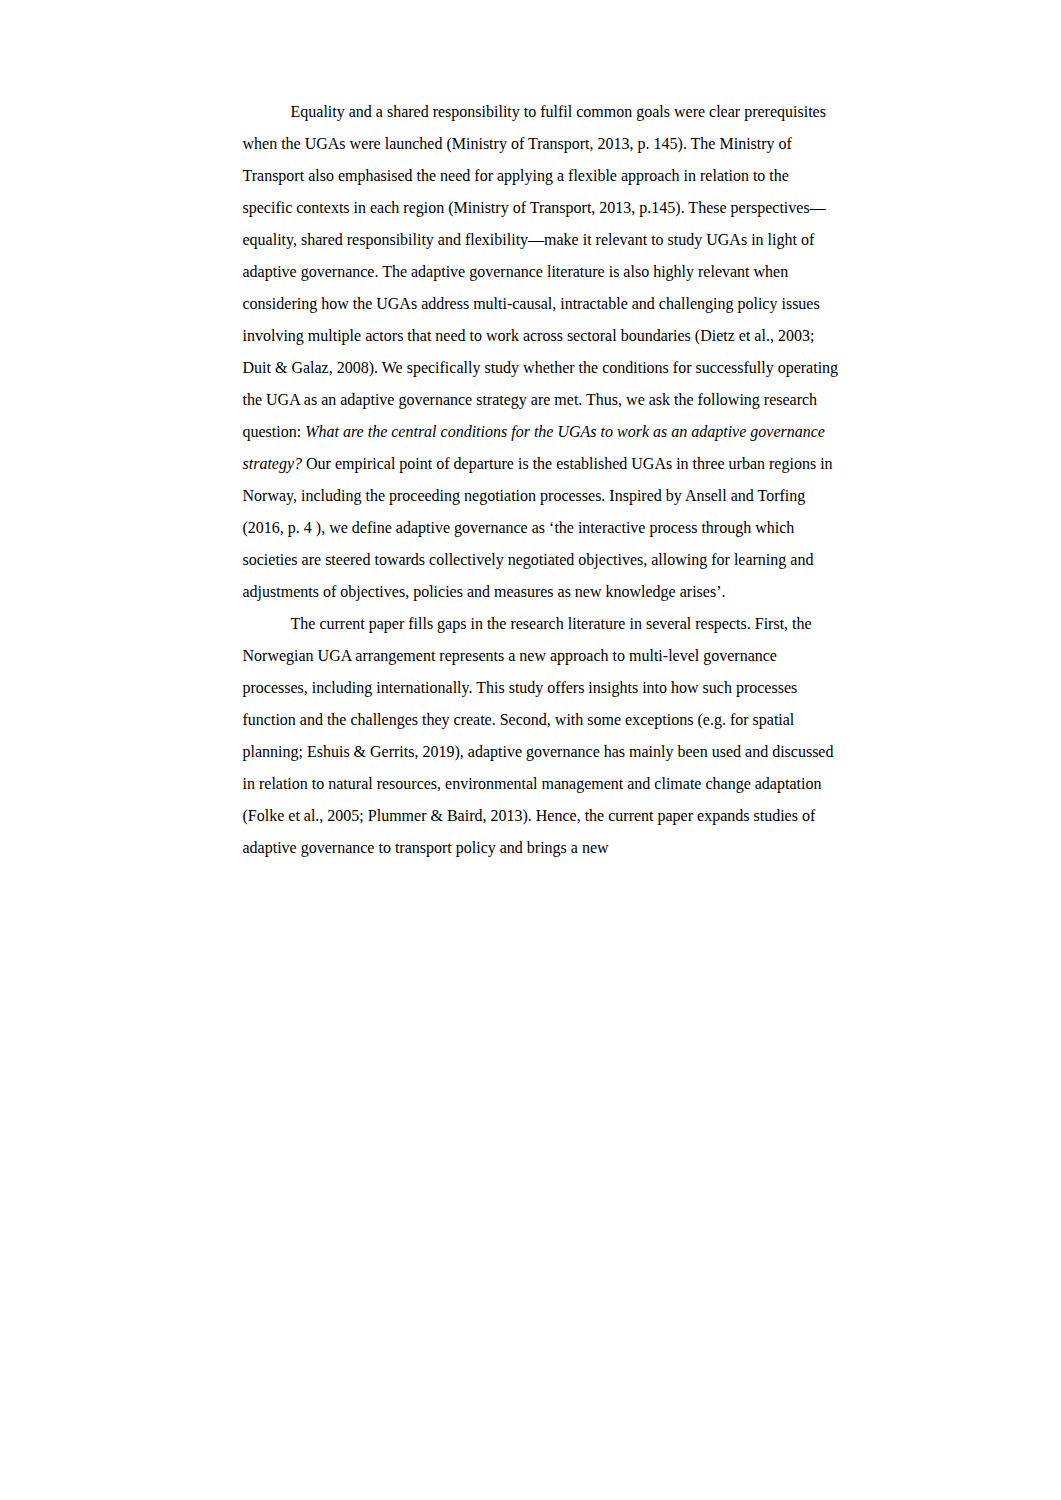Equality and a shared responsibility to fulfil common goals were clear prerequisites when the UGAs were launched (Ministry of Transport, 2013, p. 145). The Ministry of Transport also emphasised the need for applying a flexible approach in relation to the specific contexts in each region (Ministry of Transport, 2013, p.145). These perspectives—equality, shared responsibility and flexibility—make it relevant to study UGAs in light of adaptive governance. The adaptive governance literature is also highly relevant when considering how the UGAs address multi-causal, intractable and challenging policy issues involving multiple actors that need to work across sectoral boundaries (Dietz et al., 2003; Duit & Galaz, 2008). We specifically study whether the conditions for successfully operating the UGA as an adaptive governance strategy are met. Thus, we ask the following research question: What are the central conditions for the UGAs to work as an adaptive governance strategy? Our empirical point of departure is the established UGAs in three urban regions in Norway, including the proceeding negotiation processes. Inspired by Ansell and Torfing (2016, p. 4 ), we define adaptive governance as ‘the interactive process through which societies are steered towards collectively negotiated objectives, allowing for learning and adjustments of objectives, policies and measures as new knowledge arises’.
The current paper fills gaps in the research literature in several respects. First, the Norwegian UGA arrangement represents a new approach to multi-level governance processes, including internationally. This study offers insights into how such processes function and the challenges they create. Second, with some exceptions (e.g. for spatial planning; Eshuis & Gerrits, 2019), adaptive governance has mainly been used and discussed in relation to natural resources, environmental management and climate change adaptation (Folke et al., 2005; Plummer & Baird, 2013). Hence, the current paper expands studies of adaptive governance to transport policy and brings a new